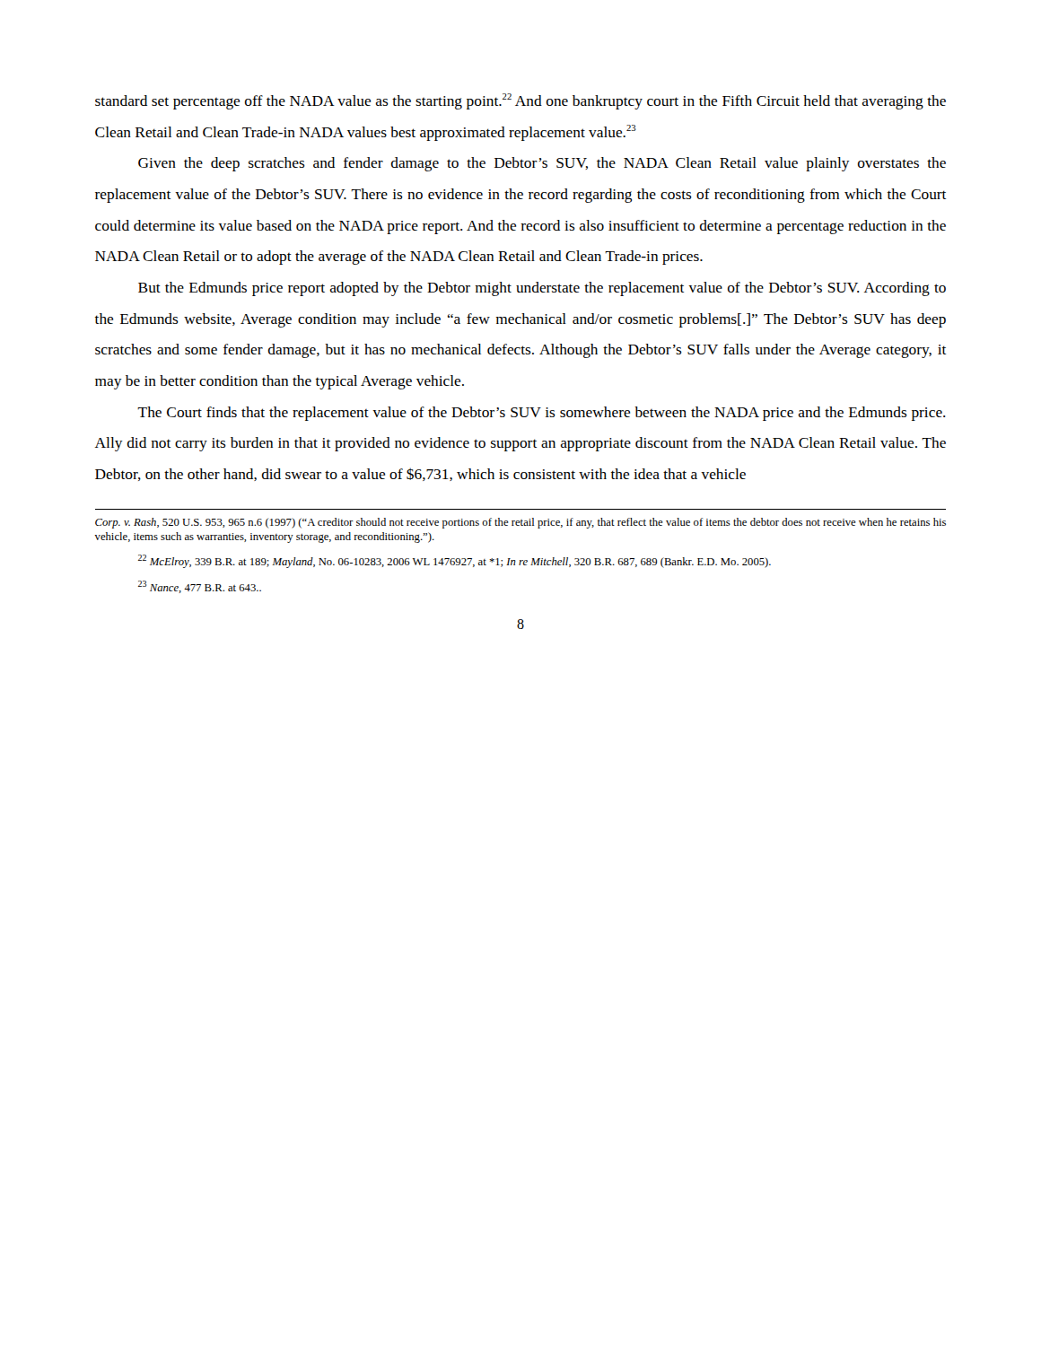standard set percentage off the NADA value as the starting point.22 And one bankruptcy court in the Fifth Circuit held that averaging the Clean Retail and Clean Trade-in NADA values best approximated replacement value.23
Given the deep scratches and fender damage to the Debtor’s SUV, the NADA Clean Retail value plainly overstates the replacement value of the Debtor’s SUV. There is no evidence in the record regarding the costs of reconditioning from which the Court could determine its value based on the NADA price report. And the record is also insufficient to determine a percentage reduction in the NADA Clean Retail or to adopt the average of the NADA Clean Retail and Clean Trade-in prices.
But the Edmunds price report adopted by the Debtor might understate the replacement value of the Debtor’s SUV. According to the Edmunds website, Average condition may include “a few mechanical and/or cosmetic problems[.]” The Debtor’s SUV has deep scratches and some fender damage, but it has no mechanical defects. Although the Debtor’s SUV falls under the Average category, it may be in better condition than the typical Average vehicle.
The Court finds that the replacement value of the Debtor’s SUV is somewhere between the NADA price and the Edmunds price. Ally did not carry its burden in that it provided no evidence to support an appropriate discount from the NADA Clean Retail value. The Debtor, on the other hand, did swear to a value of $6,731, which is consistent with the idea that a vehicle
Corp. v. Rash, 520 U.S. 953, 965 n.6 (1997) (“A creditor should not receive portions of the retail price, if any, that reflect the value of items the debtor does not receive when he retains his vehicle, items such as warranties, inventory storage, and reconditioning.”).
22 McElroy, 339 B.R. at 189; Mayland, No. 06-10283, 2006 WL 1476927, at *1; In re Mitchell, 320 B.R. 687, 689 (Bankr. E.D. Mo. 2005).
23 Nance, 477 B.R. at 643..
8